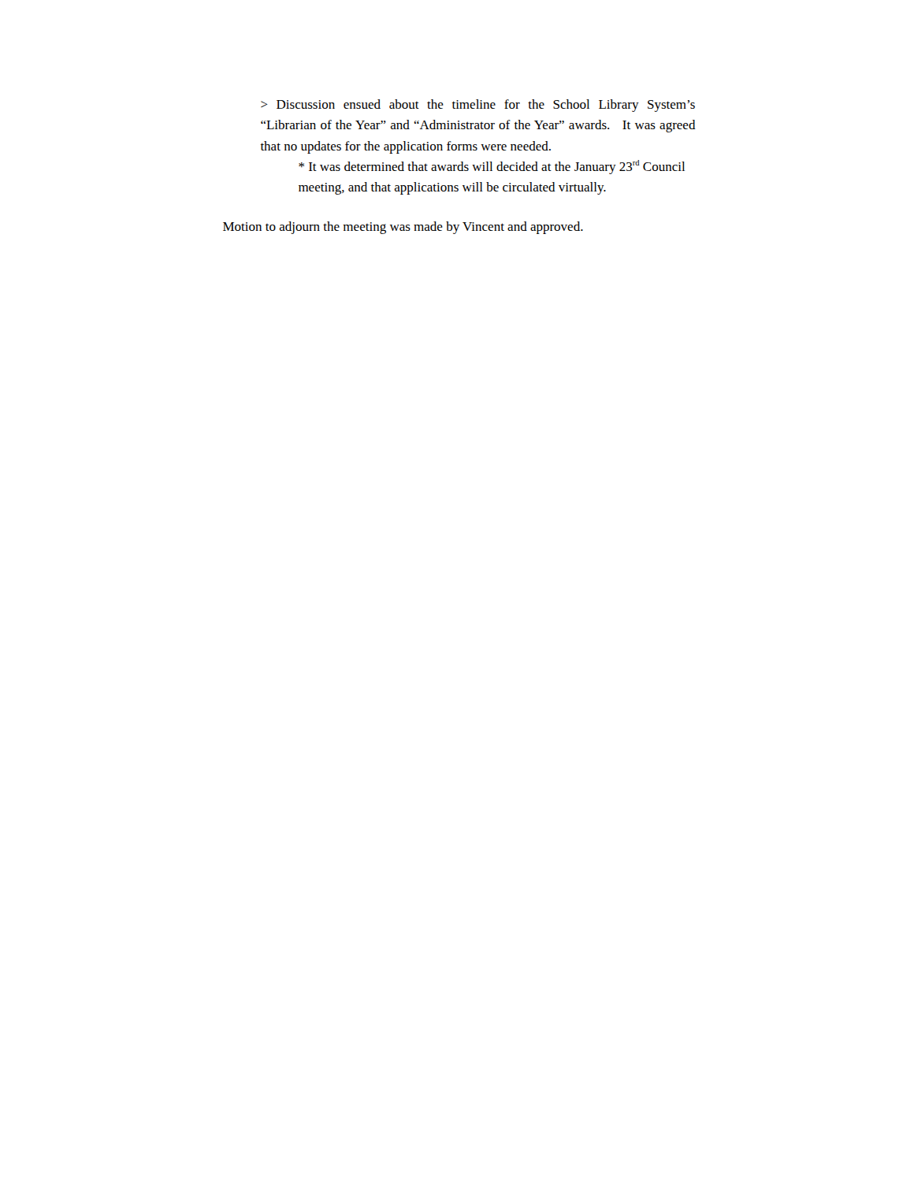> Discussion ensued about the timeline for the School Library System’s “Librarian of the Year” and “Administrator of the Year” awards. It was agreed that no updates for the application forms were needed.
* It was determined that awards will decided at the January 23rd Council meeting, and that applications will be circulated virtually.
Motion to adjourn the meeting was made by Vincent and approved.